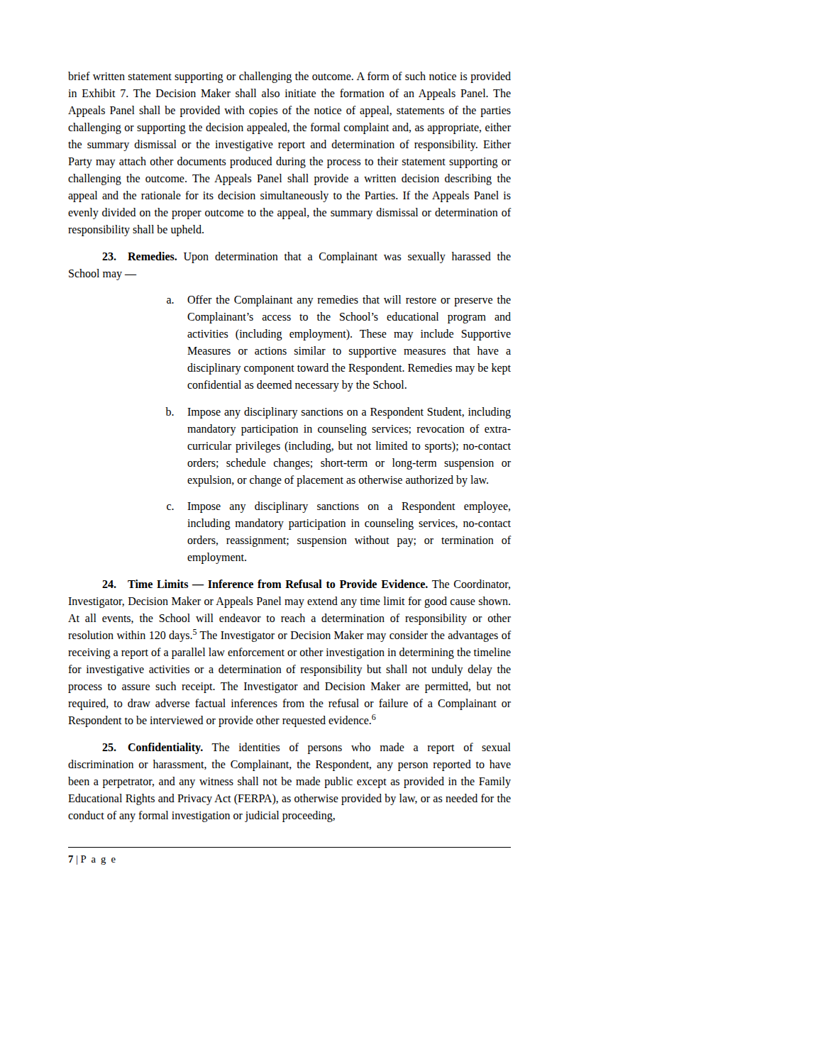brief written statement supporting or challenging the outcome. A form of such notice is provided in Exhibit 7. The Decision Maker shall also initiate the formation of an Appeals Panel. The Appeals Panel shall be provided with copies of the notice of appeal, statements of the parties challenging or supporting the decision appealed, the formal complaint and, as appropriate, either the summary dismissal or the investigative report and determination of responsibility. Either Party may attach other documents produced during the process to their statement supporting or challenging the outcome. The Appeals Panel shall provide a written decision describing the appeal and the rationale for its decision simultaneously to the Parties. If the Appeals Panel is evenly divided on the proper outcome to the appeal, the summary dismissal or determination of responsibility shall be upheld.
23. Remedies. Upon determination that a Complainant was sexually harassed the School may —
Offer the Complainant any remedies that will restore or preserve the Complainant’s access to the School’s educational program and activities (including employment). These may include Supportive Measures or actions similar to supportive measures that have a disciplinary component toward the Respondent. Remedies may be kept confidential as deemed necessary by the School.
Impose any disciplinary sanctions on a Respondent Student, including mandatory participation in counseling services; revocation of extra-curricular privileges (including, but not limited to sports); no-contact orders; schedule changes; short-term or long-term suspension or expulsion, or change of placement as otherwise authorized by law.
Impose any disciplinary sanctions on a Respondent employee, including mandatory participation in counseling services, no-contact orders, reassignment; suspension without pay; or termination of employment.
24. Time Limits — Inference from Refusal to Provide Evidence. The Coordinator, Investigator, Decision Maker or Appeals Panel may extend any time limit for good cause shown. At all events, the School will endeavor to reach a determination of responsibility or other resolution within 120 days.5 The Investigator or Decision Maker may consider the advantages of receiving a report of a parallel law enforcement or other investigation in determining the timeline for investigative activities or a determination of responsibility but shall not unduly delay the process to assure such receipt. The Investigator and Decision Maker are permitted, but not required, to draw adverse factual inferences from the refusal or failure of a Complainant or Respondent to be interviewed or provide other requested evidence.6
25. Confidentiality. The identities of persons who made a report of sexual discrimination or harassment, the Complainant, the Respondent, any person reported to have been a perpetrator, and any witness shall not be made public except as provided in the Family Educational Rights and Privacy Act (FERPA), as otherwise provided by law, or as needed for the conduct of any formal investigation or judicial proceeding,
7 | P a g e